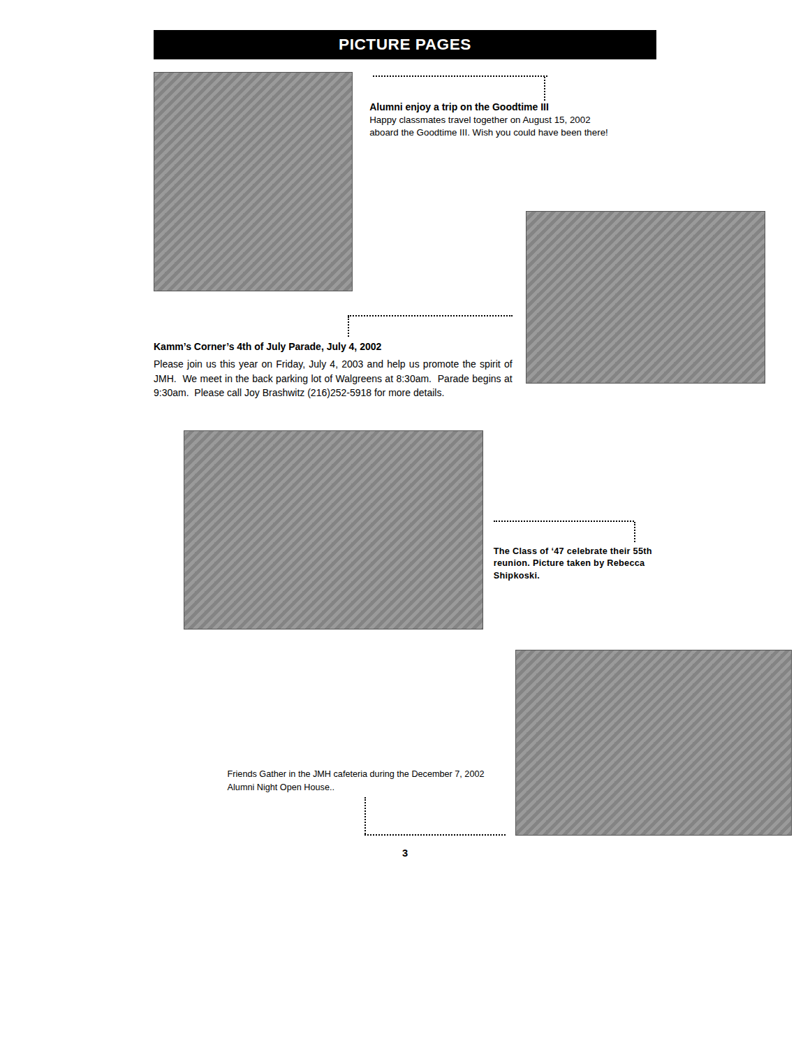PICTURE PAGES
Alumni enjoy a trip on the Goodtime III
Happy classmates travel together on August 15, 2002
aboard the Goodtime III. Wish you could have been there!
Kamm’s Corner’s 4th of July Parade, July 4, 2002
Please join us this year on Friday, July 4, 2003 and help us promote the spirit of JMH. We meet in the back parking lot of Walgreens at 8:30am. Parade begins at 9:30am. Please call Joy Brashwitz (216)252-5918 for more details.
The Class of ‘47 celebrate their 55th reunion. Picture taken by Rebecca Shipkoski.
Friends Gather in the JMH cafeteria during the December 7, 2002 Alumni Night Open House..
3